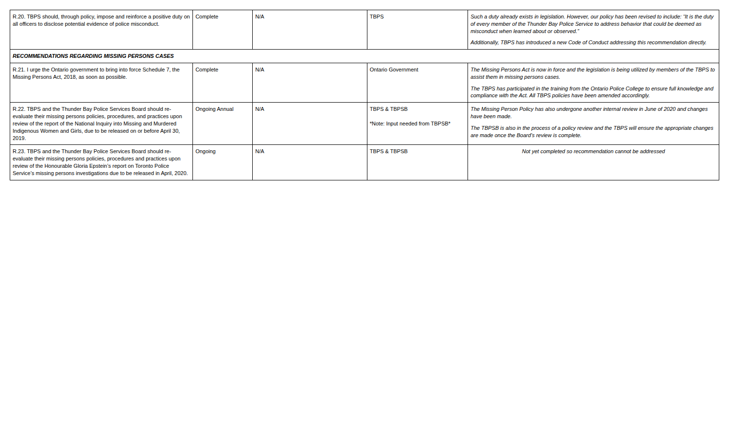| R.20. TBPS should, through policy, impose and reinforce a positive duty on all officers to disclose potential evidence of police misconduct. | Complete | N/A | TBPS | Such a duty already exists in legislation. However, our policy has been revised to include: “It is the duty of every member of the Thunder Bay Police Service to address behavior that could be deemed as misconduct when learned about or observed.” Additionally, TBPS has introduced a new Code of Conduct addressing this recommendation directly. |
| RECOMMENDATIONS REGARDING MISSING PERSONS CASES |
| R.21. I urge the Ontario government to bring into force Schedule 7, the Missing Persons Act, 2018, as soon as possible. | Complete | N/A | Ontario Government | The Missing Persons Act is now in force and the legislation is being utilized by members of the TBPS to assist them in missing persons cases. The TBPS has participated in the training from the Ontario Police College to ensure full knowledge and compliance with the Act. All TBPS policies have been amended accordingly. |
| R.22. TBPS and the Thunder Bay Police Services Board should re-evaluate their missing persons policies, procedures, and practices upon review of the report of the National Inquiry into Missing and Murdered Indigenous Women and Girls, due to be released on or before April 30, 2019. | Ongoing Annual | N/A | TBPS & TBPSB *Note: Input needed from TBPSB* | The Missing Person Policy has also undergone another internal review in June of 2020 and changes have been made. The TBPSB is also in the process of a policy review and the TBPS will ensure the appropriate changes are made once the Board’s review is complete. |
| R.23. TBPS and the Thunder Bay Police Services Board should re-evaluate their missing persons policies, procedures and practices upon review of the Honourable Gloria Epstein’s report on Toronto Police Service’s missing persons investigations due to be released in April, 2020. | Ongoing | N/A | TBPS & TBPSB | Not yet completed so recommendation cannot be addressed |